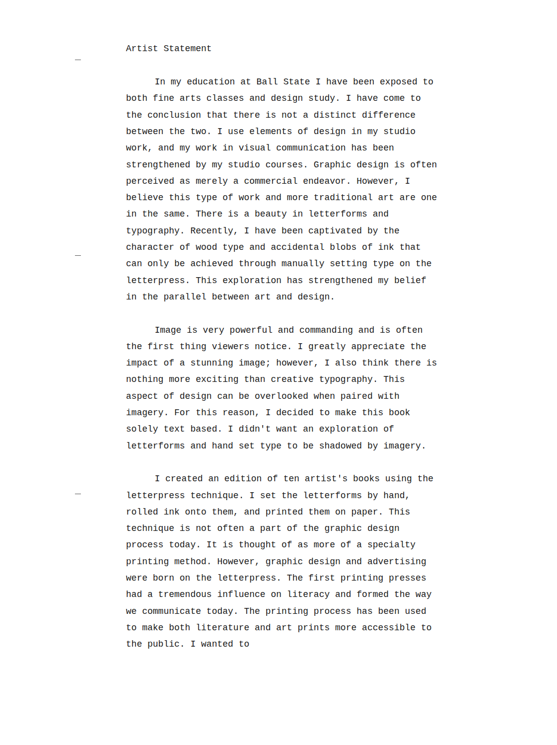Artist Statement
In my education at Ball State I have been exposed to both fine arts classes and design study. I have come to the conclusion that there is not a distinct difference between the two. I use elements of design in my studio work, and my work in visual communication has been strengthened by my studio courses. Graphic design is often perceived as merely a commercial endeavor. However, I believe this type of work and more traditional art are one in the same. There is a beauty in letterforms and typography. Recently, I have been captivated by the character of wood type and accidental blobs of ink that can only be achieved through manually setting type on the letterpress. This exploration has strengthened my belief in the parallel between art and design.
Image is very powerful and commanding and is often the first thing viewers notice. I greatly appreciate the impact of a stunning image; however, I also think there is nothing more exciting than creative typography. This aspect of design can be overlooked when paired with imagery. For this reason, I decided to make this book solely text based. I didn't want an exploration of letterforms and hand set type to be shadowed by imagery.
I created an edition of ten artist's books using the letterpress technique. I set the letterforms by hand, rolled ink onto them, and printed them on paper. This technique is not often a part of the graphic design process today. It is thought of as more of a specialty printing method. However, graphic design and advertising were born on the letterpress. The first printing presses had a tremendous influence on literacy and formed the way we communicate today. The printing process has been used to make both literature and art prints more accessible to the public. I wanted to